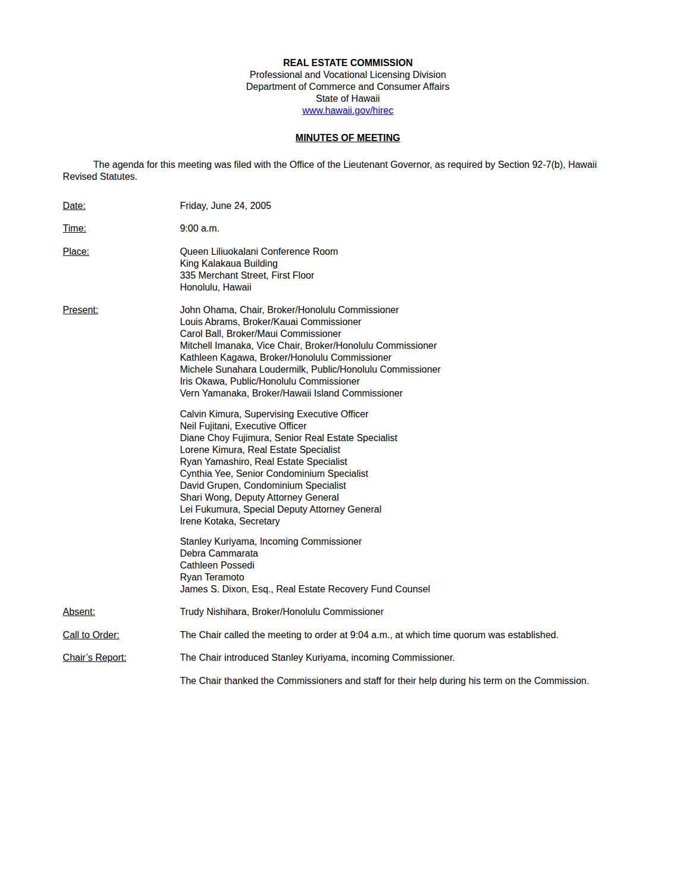REAL ESTATE COMMISSION
Professional and Vocational Licensing Division
Department of Commerce and Consumer Affairs
State of Hawaii
www.hawaii.gov/hirec
MINUTES OF MEETING
The agenda for this meeting was filed with the Office of the Lieutenant Governor, as required by Section 92-7(b), Hawaii Revised Statutes.
| Date: | Friday, June 24, 2005 |
| Time: | 9:00 a.m. |
| Place: | Queen Liliuokalani Conference Room King Kalakaua Building 335 Merchant Street, First Floor Honolulu, Hawaii |
| Present: | John Ohama, Chair, Broker/Honolulu Commissioner Louis Abrams, Broker/Kauai Commissioner Carol Ball, Broker/Maui Commissioner Mitchell Imanaka, Vice Chair, Broker/Honolulu Commissioner Kathleen Kagawa, Broker/Honolulu Commissioner Michele Sunahara Loudermilk, Public/Honolulu Commissioner Iris Okawa, Public/Honolulu Commissioner Vern Yamanaka, Broker/Hawaii Island Commissioner Calvin Kimura, Supervising Executive Officer Neil Fujitani, Executive Officer Diane Choy Fujimura, Senior Real Estate Specialist Lorene Kimura, Real Estate Specialist Ryan Yamashiro, Real Estate Specialist Cynthia Yee, Senior Condominium Specialist David Grupen, Condominium Specialist Shari Wong, Deputy Attorney General Lei Fukumura, Special Deputy Attorney General Irene Kotaka, Secretary Stanley Kuriyama, Incoming Commissioner Debra Cammarata Cathleen Possedi Ryan Teramoto James S. Dixon, Esq., Real Estate Recovery Fund Counsel |
| Absent: | Trudy Nishihara, Broker/Honolulu Commissioner |
| Call to Order: | The Chair called the meeting to order at 9:04 a.m., at which time quorum was established. |
| Chair’s Report: | The Chair introduced Stanley Kuriyama, incoming Commissioner. The Chair thanked the Commissioners and staff for their help during his term on the Commission. |